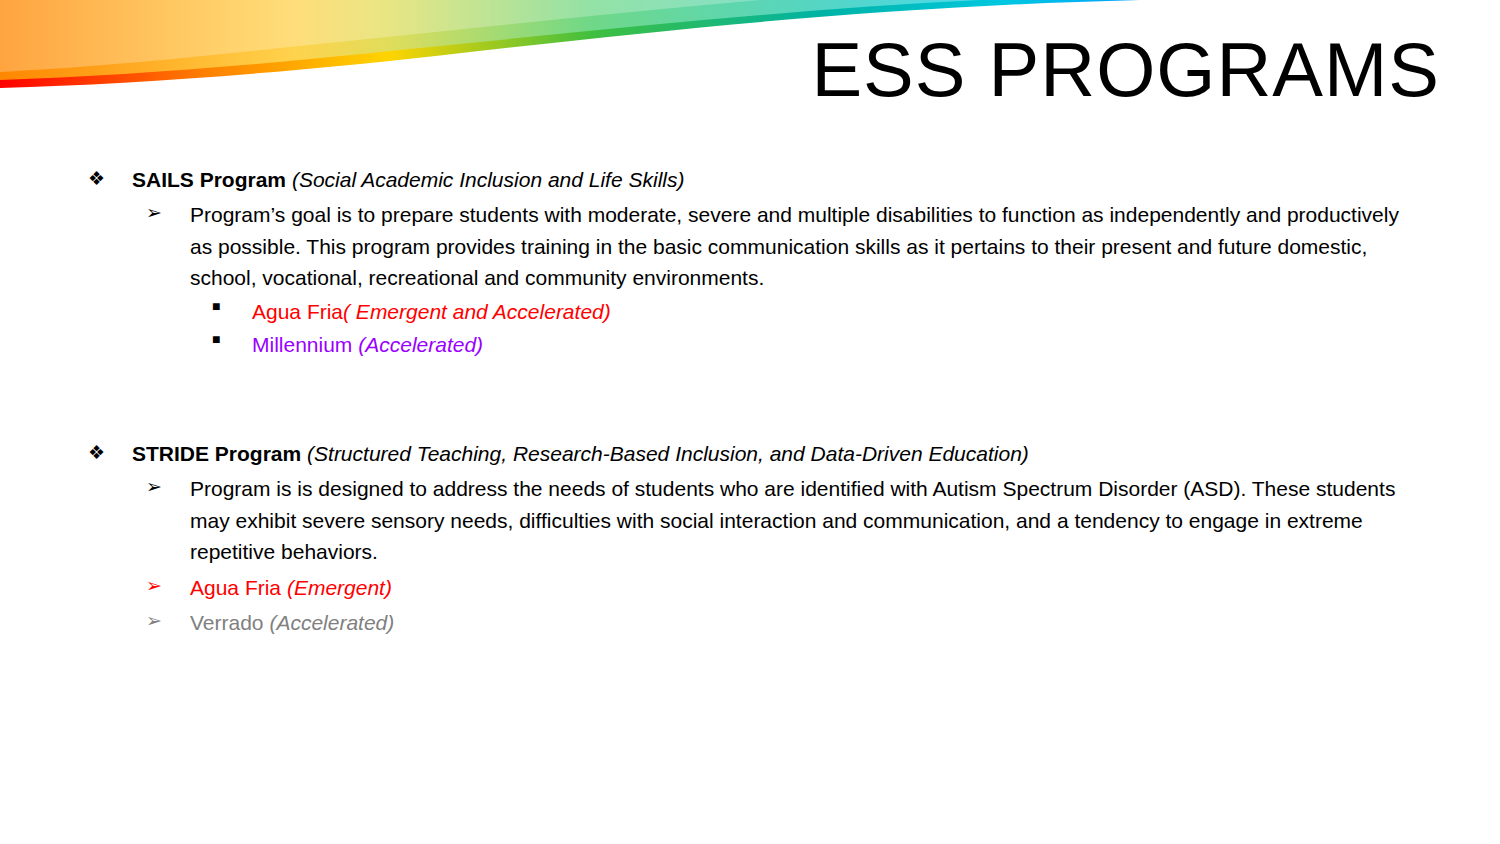ESS PROGRAMS
SAILS Program (Social Academic Inclusion and Life Skills)
Program’s goal is to prepare students with moderate, severe and multiple disabilities to function as independently and productively as possible. This program provides training in the basic communication skills as it pertains to their present and future domestic, school, vocational, recreational and community environments.
Agua Fria( Emergent and Accelerated)
Millennium (Accelerated)
STRIDE Program (Structured Teaching, Research-Based Inclusion, and Data-Driven Education)
Program is is designed to address the needs of students who are identified with Autism Spectrum Disorder (ASD). These students may exhibit severe sensory needs, difficulties with social interaction and communication, and a tendency to engage in extreme repetitive behaviors.
Agua Fria (Emergent)
Verrado (Accelerated)